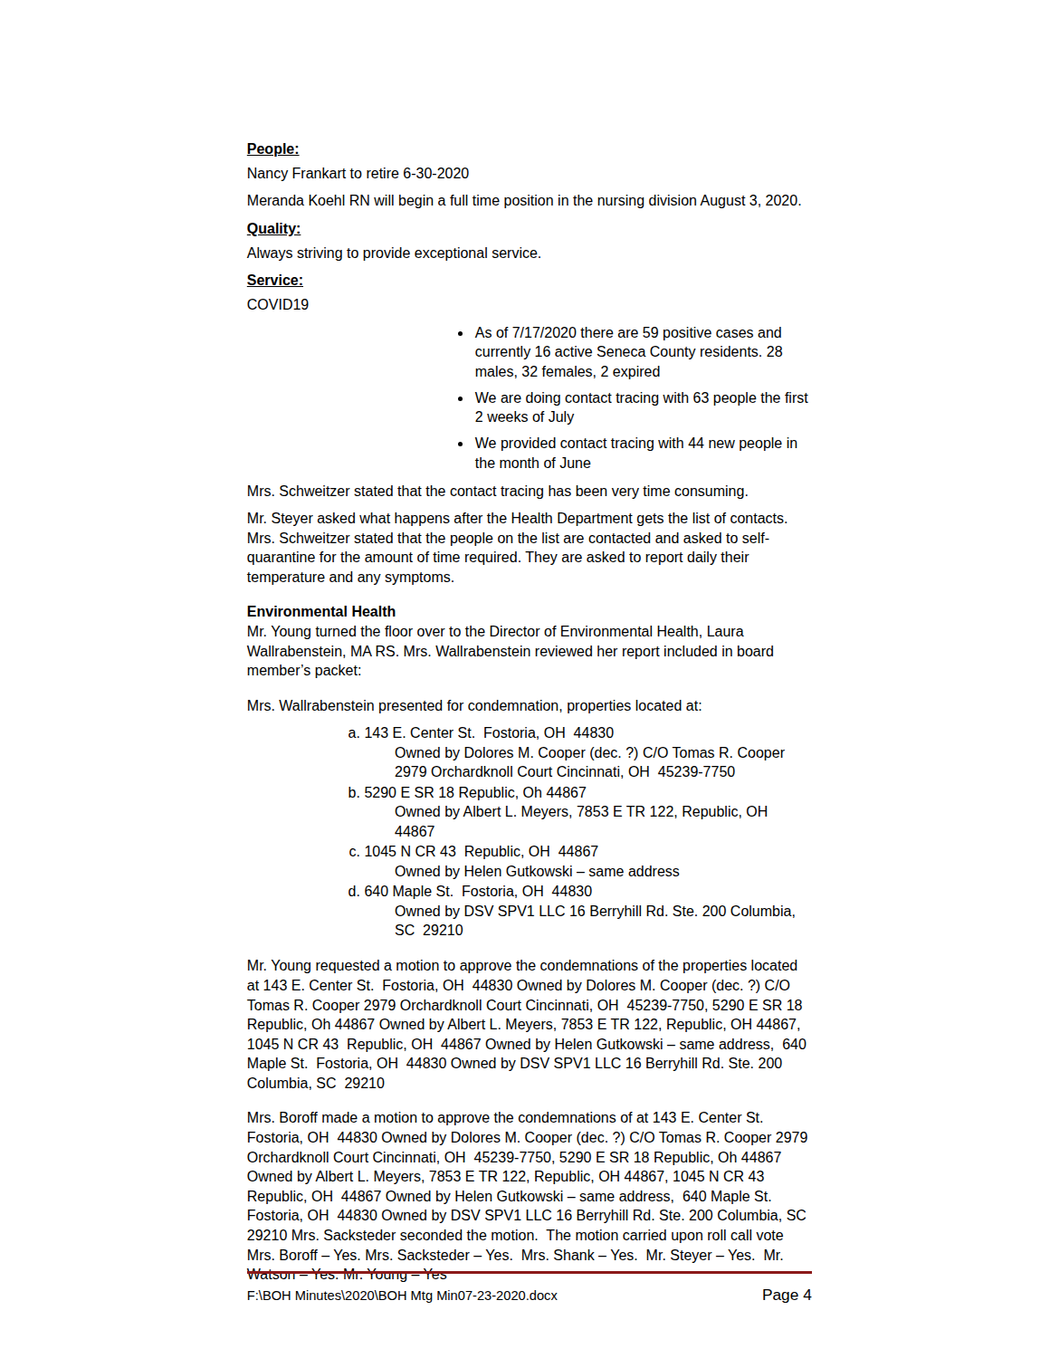People:
Nancy Frankart to retire 6-30-2020
Meranda Koehl RN will begin a full time position in the nursing division August 3, 2020.
Quality:
Always striving to provide exceptional service.
Service:
COVID19
As of 7/17/2020 there are 59 positive cases and currently 16 active Seneca County residents. 28 males, 32 females, 2 expired
We are doing contact tracing with 63 people the first 2 weeks of July
We provided contact tracing with 44 new people in the month of June
Mrs. Schweitzer stated that the contact tracing has been very time consuming.
Mr. Steyer asked what happens after the Health Department gets the list of contacts. Mrs. Schweitzer stated that the people on the list are contacted and asked to self-quarantine for the amount of time required. They are asked to report daily their temperature and any symptoms.
Environmental Health
Mr. Young turned the floor over to the Director of Environmental Health, Laura Wallrabenstein, MA RS. Mrs. Wallrabenstein reviewed her report included in board member’s packet:
Mrs. Wallrabenstein presented for condemnation, properties located at:
143 E. Center St. Fostoria, OH 44830
Owned by Dolores M. Cooper (dec. ?) C/O Tomas R. Cooper 2979 Orchardknoll Court Cincinnati, OH 45239-7750
5290 E SR 18 Republic, Oh 44867
Owned by Albert L. Meyers, 7853 E TR 122, Republic, OH 44867
1045 N CR 43 Republic, OH 44867
Owned by Helen Gutkowski – same address
640 Maple St. Fostoria, OH 44830
Owned by DSV SPV1 LLC 16 Berryhill Rd. Ste. 200 Columbia, SC 29210
Mr. Young requested a motion to approve the condemnations of the properties located at 143 E. Center St. Fostoria, OH 44830 Owned by Dolores M. Cooper (dec. ?) C/O Tomas R. Cooper 2979 Orchardknoll Court Cincinnati, OH 45239-7750, 5290 E SR 18 Republic, Oh 44867 Owned by Albert L. Meyers, 7853 E TR 122, Republic, OH 44867, 1045 N CR 43 Republic, OH 44867 Owned by Helen Gutkowski – same address, 640 Maple St. Fostoria, OH 44830 Owned by DSV SPV1 LLC 16 Berryhill Rd. Ste. 200 Columbia, SC 29210
Mrs. Boroff made a motion to approve the condemnations of at 143 E. Center St. Fostoria, OH 44830 Owned by Dolores M. Cooper (dec. ?) C/O Tomas R. Cooper 2979 Orchardknoll Court Cincinnati, OH 45239-7750, 5290 E SR 18 Republic, Oh 44867 Owned by Albert L. Meyers, 7853 E TR 122, Republic, OH 44867, 1045 N CR 43 Republic, OH 44867 Owned by Helen Gutkowski – same address, 640 Maple St. Fostoria, OH 44830 Owned by DSV SPV1 LLC 16 Berryhill Rd. Ste. 200 Columbia, SC 29210 Mrs. Sacksteder seconded the motion. The motion carried upon roll call vote Mrs. Boroff – Yes. Mrs. Sacksteder – Yes. Mrs. Shank – Yes. Mr. Steyer – Yes. Mr. Watson – Yes. Mr. Young – Yes
F:\BOH Minutes\2020\BOH Mtg Min07-23-2020.docx Page 4